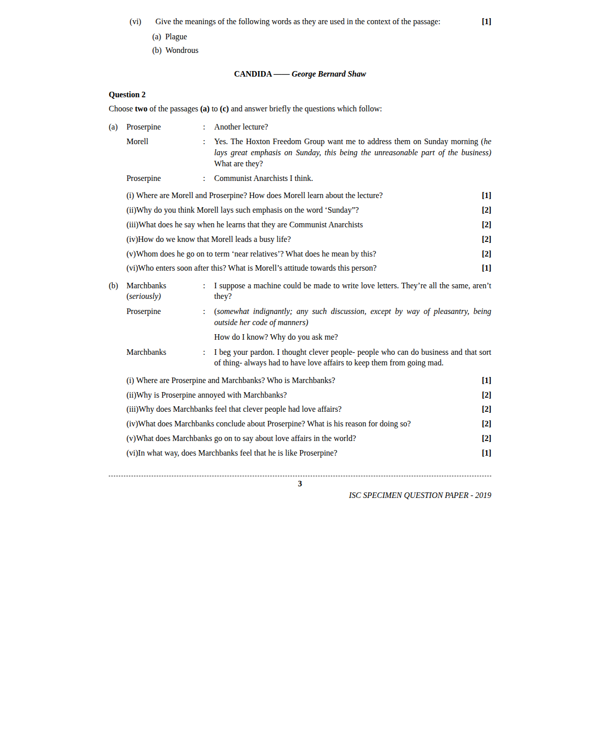(vi)
Give the meanings of the following words as they are used in the context of the passage:
[1]
(a) Plague
(b) Wondrous
CANDIDA —— George Bernard Shaw
Question 2
Choose two of the passages (a) to (c) and answer briefly the questions which follow:
(a)
Proserpine
:
Another lecture?
Morell
:
Yes. The Hoxton Freedom Group want me to address them on Sunday morning (he lays great emphasis on Sunday, this being the unreasonable part of the business) What are they?
Proserpine
:
Communist Anarchists I think.
(i)
Where are Morell and Proserpine? How does Morell learn about the lecture?
[1]
(ii)
Why do you think Morell lays such emphasis on the word ‘Sunday”?
[2]
(iii)
What does he say when he learns that they are Communist Anarchists
[2]
(iv)
How do we know that Morell leads a busy life?
[2]
(v)
Whom does he go on to term ‘near relatives’? What does he mean by this?
[2]
(vi)
Who enters soon after this? What is Morell’s attitude towards this person?
[1]
(b)
Marchbanks
(seriously)
:
I suppose a machine could be made to write love letters. They’re all the same, aren’t they?
Proserpine
:
(somewhat indignantly; any such discussion, except by way of pleasantry, being outside her code of manners)
How do I know? Why do you ask me?
Marchbanks
:
I beg your pardon. I thought clever people- people who can do business and that sort of thing- always had to have love affairs to keep them from going mad.
(i)
Where are Proserpine and Marchbanks? Who is Marchbanks?
[1]
(ii)
Why is Proserpine annoyed with Marchbanks?
[2]
(iii)
Why does Marchbanks feel that clever people had love affairs?
[2]
(iv)
What does Marchbanks conclude about Proserpine? What is his reason for doing so?
[2]
(v)
What does Marchbanks go on to say about love affairs in the world?
[2]
(vi)
In what way, does Marchbanks feel that he is like Proserpine?
[1]
3
ISC SPECIMEN QUESTION PAPER - 2019